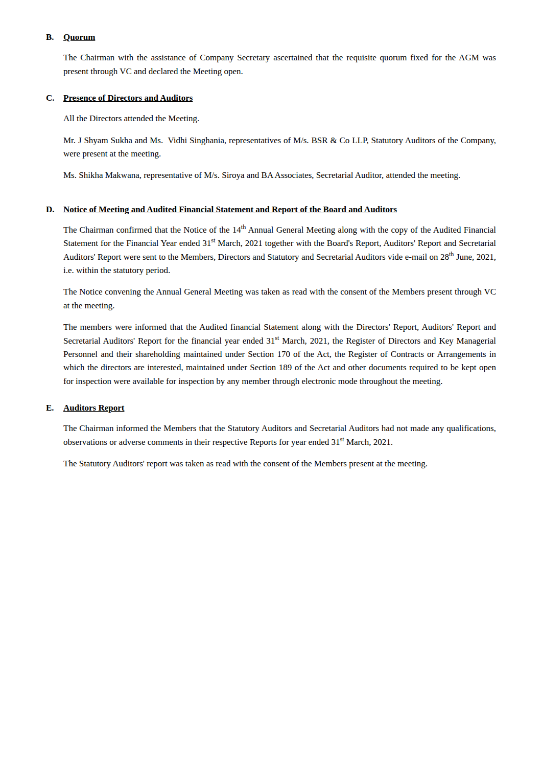B. Quorum
The Chairman with the assistance of Company Secretary ascertained that the requisite quorum fixed for the AGM was present through VC and declared the Meeting open.
C. Presence of Directors and Auditors
All the Directors attended the Meeting.
Mr. J Shyam Sukha and Ms. Vidhi Singhania, representatives of M/s. BSR & Co LLP, Statutory Auditors of the Company, were present at the meeting.
Ms. Shikha Makwana, representative of M/s. Siroya and BA Associates, Secretarial Auditor, attended the meeting.
D. Notice of Meeting and Audited Financial Statement and Report of the Board and Auditors
The Chairman confirmed that the Notice of the 14th Annual General Meeting along with the copy of the Audited Financial Statement for the Financial Year ended 31st March, 2021 together with the Board's Report, Auditors' Report and Secretarial Auditors' Report were sent to the Members, Directors and Statutory and Secretarial Auditors vide e-mail on 28th June, 2021, i.e. within the statutory period.
The Notice convening the Annual General Meeting was taken as read with the consent of the Members present through VC at the meeting.
The members were informed that the Audited financial Statement along with the Directors' Report, Auditors' Report and Secretarial Auditors' Report for the financial year ended 31st March, 2021, the Register of Directors and Key Managerial Personnel and their shareholding maintained under Section 170 of the Act, the Register of Contracts or Arrangements in which the directors are interested, maintained under Section 189 of the Act and other documents required to be kept open for inspection were available for inspection by any member through electronic mode throughout the meeting.
E. Auditors Report
The Chairman informed the Members that the Statutory Auditors and Secretarial Auditors had not made any qualifications, observations or adverse comments in their respective Reports for year ended 31st March, 2021.
The Statutory Auditors' report was taken as read with the consent of the Members present at the meeting.